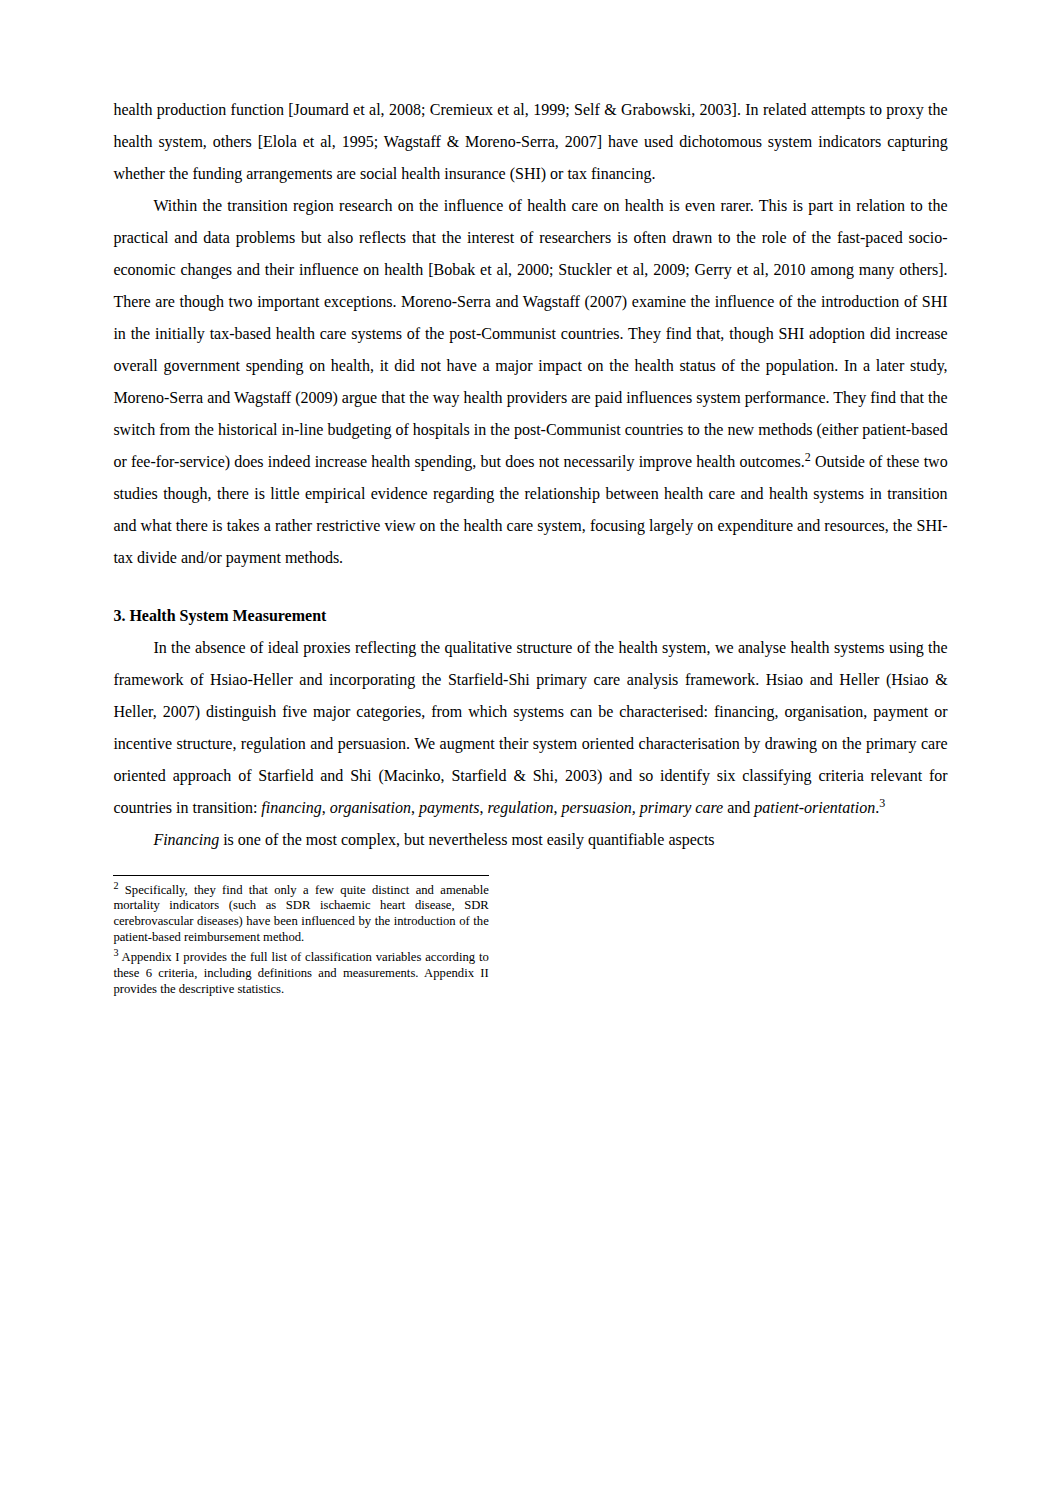health production function [Joumard et al, 2008; Cremieux et al, 1999; Self & Grabowski, 2003]. In related attempts to proxy the health system, others [Elola et al, 1995; Wagstaff & Moreno-Serra, 2007] have used dichotomous system indicators capturing whether the funding arrangements are social health insurance (SHI) or tax financing.
Within the transition region research on the influence of health care on health is even rarer. This is part in relation to the practical and data problems but also reflects that the interest of researchers is often drawn to the role of the fast-paced socio-economic changes and their influence on health [Bobak et al, 2000; Stuckler et al, 2009; Gerry et al, 2010 among many others]. There are though two important exceptions. Moreno-Serra and Wagstaff (2007) examine the influence of the introduction of SHI in the initially tax-based health care systems of the post-Communist countries. They find that, though SHI adoption did increase overall government spending on health, it did not have a major impact on the health status of the population. In a later study, Moreno-Serra and Wagstaff (2009) argue that the way health providers are paid influences system performance. They find that the switch from the historical in-line budgeting of hospitals in the post-Communist countries to the new methods (either patient-based or fee-for-service) does indeed increase health spending, but does not necessarily improve health outcomes.2 Outside of these two studies though, there is little empirical evidence regarding the relationship between health care and health systems in transition and what there is takes a rather restrictive view on the health care system, focusing largely on expenditure and resources, the SHI-tax divide and/or payment methods.
3. Health System Measurement
In the absence of ideal proxies reflecting the qualitative structure of the health system, we analyse health systems using the framework of Hsiao-Heller and incorporating the Starfield-Shi primary care analysis framework. Hsiao and Heller (Hsiao & Heller, 2007) distinguish five major categories, from which systems can be characterised: financing, organisation, payment or incentive structure, regulation and persuasion. We augment their system oriented characterisation by drawing on the primary care oriented approach of Starfield and Shi (Macinko, Starfield & Shi, 2003) and so identify six classifying criteria relevant for countries in transition: financing, organisation, payments, regulation, persuasion, primary care and patient-orientation.3
Financing is one of the most complex, but nevertheless most easily quantifiable aspects
2 Specifically, they find that only a few quite distinct and amenable mortality indicators (such as SDR ischaemic heart disease, SDR cerebrovascular diseases) have been influenced by the introduction of the patient-based reimbursement method.
3 Appendix I provides the full list of classification variables according to these 6 criteria, including definitions and measurements. Appendix II provides the descriptive statistics.